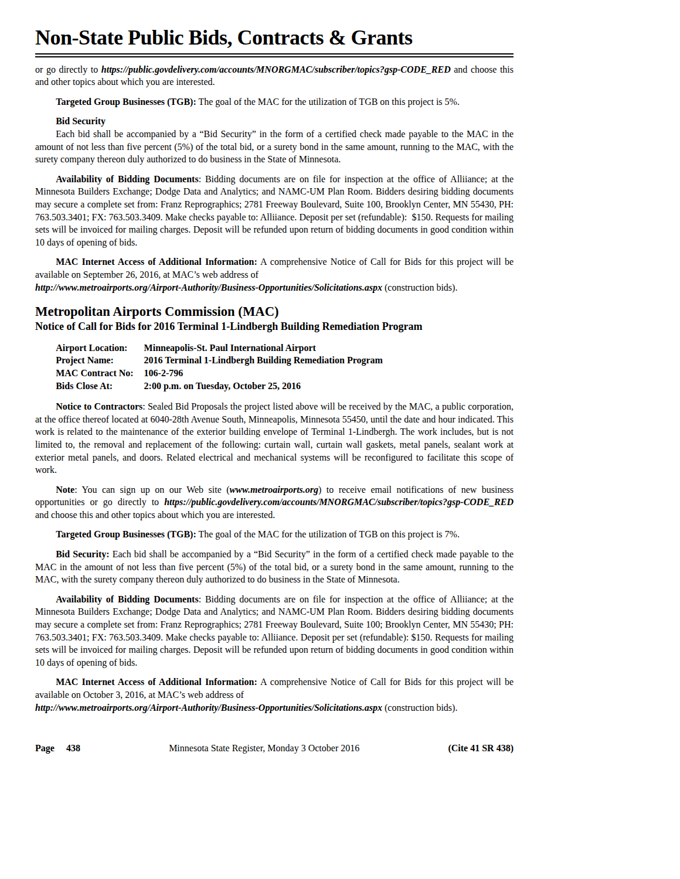Non-State Public Bids, Contracts & Grants
or go directly to https://public.govdelivery.com/accounts/MNORGMAC/subscriber/topics?gsp-CODE_RED and choose this and other topics about which you are interested.
Targeted Group Businesses (TGB): The goal of the MAC for the utilization of TGB on this project is 5%.
Bid Security
Each bid shall be accompanied by a “Bid Security” in the form of a certified check made payable to the MAC in the amount of not less than five percent (5%) of the total bid, or a surety bond in the same amount, running to the MAC, with the surety company thereon duly authorized to do business in the State of Minnesota.
Availability of Bidding Documents: Bidding documents are on file for inspection at the office of Alliiance; at the Minnesota Builders Exchange; Dodge Data and Analytics; and NAMC-UM Plan Room. Bidders desiring bidding documents may secure a complete set from: Franz Reprographics; 2781 Freeway Boulevard, Suite 100, Brooklyn Center, MN 55430, PH: 763.503.3401; FX: 763.503.3409. Make checks payable to: Alliiance. Deposit per set (refundable): $150. Requests for mailing sets will be invoiced for mailing charges. Deposit will be refunded upon return of bidding documents in good condition within 10 days of opening of bids.
MAC Internet Access of Additional Information: A comprehensive Notice of Call for Bids for this project will be available on September 26, 2016, at MAC’s web address of
http://www.metroairports.org/Airport-Authority/Business-Opportunities/Solicitations.aspx (construction bids).
Metropolitan Airports Commission (MAC)
Notice of Call for Bids for 2016 Terminal 1-Lindbergh Building Remediation Program
| Airport Location: | Minneapolis-St. Paul International Airport |
| Project Name: | 2016 Terminal 1-Lindbergh Building Remediation Program |
| MAC Contract No: | 106-2-796 |
| Bids Close At: | 2:00 p.m. on Tuesday, October 25, 2016 |
Notice to Contractors: Sealed Bid Proposals the project listed above will be received by the MAC, a public corporation, at the office thereof located at 6040-28th Avenue South, Minneapolis, Minnesota 55450, until the date and hour indicated. This work is related to the maintenance of the exterior building envelope of Terminal 1-Lindbergh. The work includes, but is not limited to, the removal and replacement of the following: curtain wall, curtain wall gaskets, metal panels, sealant work at exterior metal panels, and doors. Related electrical and mechanical systems will be reconfigured to facilitate this scope of work.
Note: You can sign up on our Web site (www.metroairports.org) to receive email notifications of new business opportunities or go directly to https://public.govdelivery.com/accounts/MNORGMAC/subscriber/topics?gsp-CODE_RED and choose this and other topics about which you are interested.
Targeted Group Businesses (TGB): The goal of the MAC for the utilization of TGB on this project is 7%.
Bid Security: Each bid shall be accompanied by a “Bid Security” in the form of a certified check made payable to the MAC in the amount of not less than five percent (5%) of the total bid, or a surety bond in the same amount, running to the MAC, with the surety company thereon duly authorized to do business in the State of Minnesota.
Availability of Bidding Documents: Bidding documents are on file for inspection at the office of Alliiance; at the Minnesota Builders Exchange; Dodge Data and Analytics; and NAMC-UM Plan Room. Bidders desiring bidding documents may secure a complete set from: Franz Reprographics; 2781 Freeway Boulevard, Suite 100; Brooklyn Center, MN 55430; PH: 763.503.3401; FX: 763.503.3409. Make checks payable to: Alliiance. Deposit per set (refundable): $150. Requests for mailing sets will be invoiced for mailing charges. Deposit will be refunded upon return of bidding documents in good condition within 10 days of opening of bids.
MAC Internet Access of Additional Information: A comprehensive Notice of Call for Bids for this project will be available on October 3, 2016, at MAC’s web address of
http://www.metroairports.org/Airport-Authority/Business-Opportunities/Solicitations.aspx (construction bids).
Page 438 Minnesota State Register, Monday 3 October 2016 (Cite 41 SR 438)